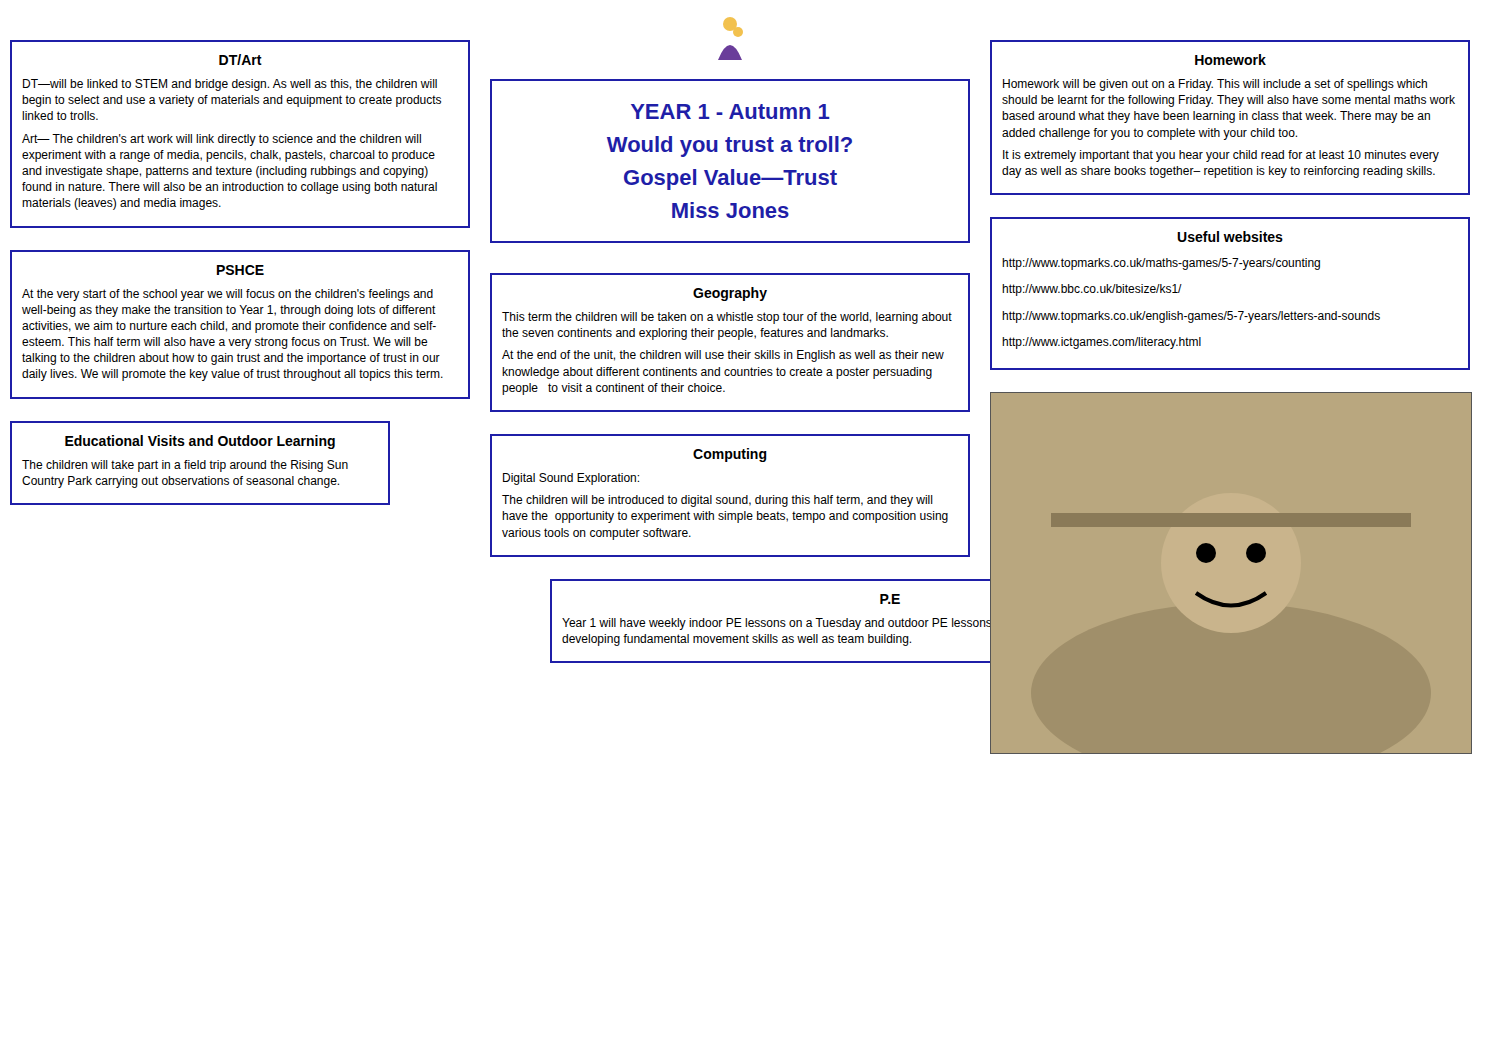DT/Art
DT—will be linked to STEM and bridge design. As well as this, the children will begin to select and use a variety of materials and equipment to create products linked to trolls.
Art— The children's art work will link directly to science and the children will experiment with a range of media, pencils, chalk, pastels, charcoal to produce and investigate shape, patterns and texture (including rubbings and copying) found in nature. There will also be an introduction to collage using both natural materials (leaves) and media images.
PSHCE
At the very start of the school year we will focus on the children's feelings and well-being as they make the transition to Year 1, through doing lots of different activities, we aim to nurture each child, and promote their confidence and self-esteem. This half term will also have a very strong focus on Trust. We will be talking to the children about how to gain trust and the importance of trust in our daily lives. We will promote the key value of trust throughout all topics this term.
Educational Visits and Outdoor Learning
The children will take part in a field trip around the Rising Sun Country Park carrying out observations of seasonal change.
YEAR 1 - Autumn 1
Would you trust a troll?
Gospel Value—Trust
Miss Jones
Geography
This term the children will be taken on a whistle stop tour of the world, learning about the seven continents and exploring their people, features and landmarks.
At the end of the unit, the children will use their skills in English as well as their new knowledge about different continents and countries to create a poster persuading people to visit a continent of their choice.
Computing
Digital Sound Exploration:
The children will be introduced to digital sound, during this half term, and they will have the opportunity to experiment with simple beats, tempo and composition using various tools on computer software.
P.E
Year 1 will have weekly indoor PE lessons on a Tuesday and outdoor PE lessons on a Friday which will focus on developing fundamental movement skills as well as team building.
Homework
Homework will be given out on a Friday. This will include a set of spellings which should be learnt for the following Friday. They will also have some mental maths work based around what they have been learning in class that week. There may be an added challenge for you to complete with your child too.
It is extremely important that you hear your child read for at least 10 minutes every day as well as share books together– repetition is key to reinforcing reading skills.
Useful websites
http://www.topmarks.co.uk/maths-games/5-7-years/counting
http://www.bbc.co.uk/bitesize/ks1/
http://www.topmarks.co.uk/english-games/5-7-years/letters-and-sounds
http://www.ictgames.com/literacy.html